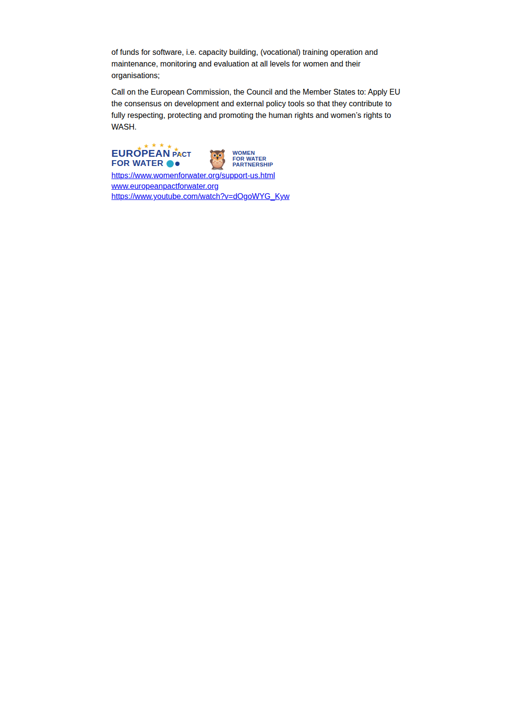of funds for software, i.e. capacity building, (vocational) training operation and maintenance, monitoring and evaluation at all levels for women and their organisations;
Call on the European Commission, the Council and the Member States to: Apply EU the consensus on development and external policy tools so that they contribute to fully respecting, protecting and promoting the human rights and women’s rights to WASH.
★★★★★★★
EUROPEAN PACT FOR WATER
🦉
WOMEN
FOR WATER
PARTNERSHIP
https://www.womenforwater.org/support-us.html
www.europeanpactforwater.org
https://www.youtube.com/watch?v=dOgoWYG_Kyw